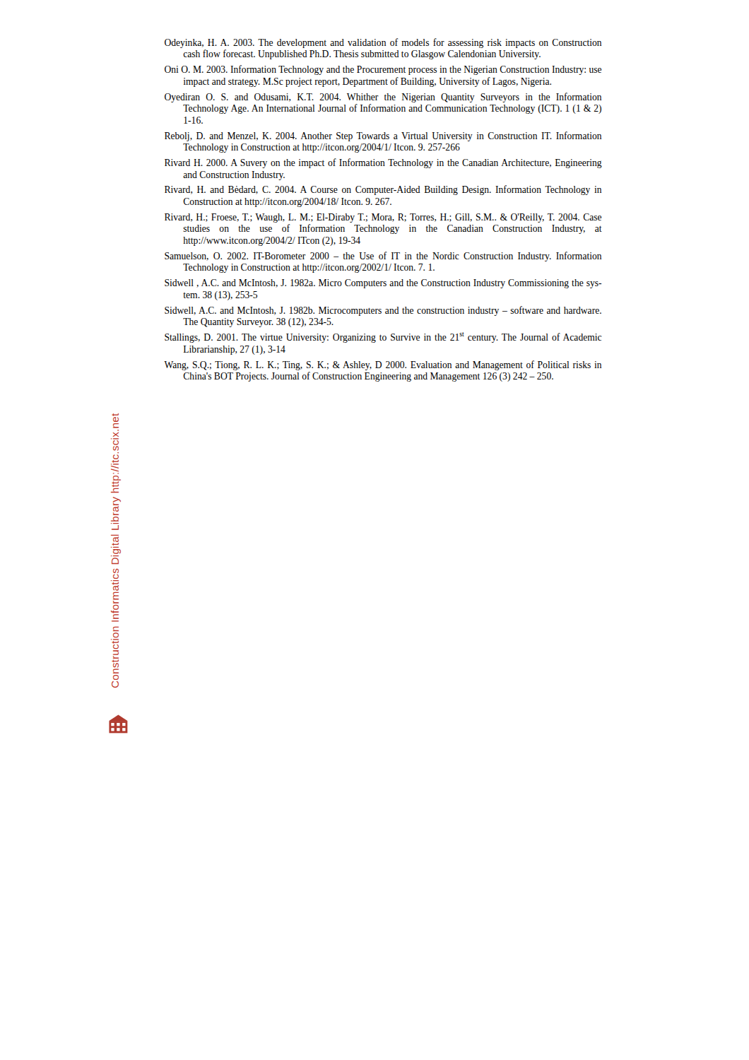Construction Informatics Digital Library http://itc.scix.net
Odeyinka, H. A. 2003. The development and validation of models for assessing risk impacts on Construction cash flow forecast. Unpublished Ph.D. Thesis submitted to Glasgow Calendonian University.
Oni O. M. 2003. Information Technology and the Procurement process in the Nigerian Construction Industry: use impact and strategy. M.Sc project report, Department of Building, University of Lagos, Nigeria.
Oyediran O. S. and Odusami, K.T. 2004. Whither the Nigerian Quantity Surveyors in the Information Technology Age. An International Journal of Information and Communication Technology (ICT). 1 (1 & 2) 1-16.
Rebolj, D. and Menzel, K. 2004. Another Step Towards a Virtual University in Construction IT. Information Technology in Construction at http://itcon.org/2004/1/ Itcon. 9. 257-266
Rivard H. 2000. A Suvery on the impact of Information Technology in the Canadian Architecture, Engineering and Construction Industry.
Rivard, H. and Bėdard, C. 2004. A Course on Computer-Aided Building Design. Information Technology in Construction at http://itcon.org/2004/18/ Itcon. 9. 267.
Rivard, H.; Froese, T.; Waugh, L. M.; El-Diraby T.; Mora, R; Torres, H.; Gill, S.M.. & O'Reilly, T. 2004. Case studies on the use of Information Technology in the Canadian Construction Industry, at http://www.itcon.org/2004/2/ ITcon (2), 19-34
Samuelson, O. 2002. IT-Borometer 2000 – the Use of IT in the Nordic Construction Industry. Information Technology in Construction at http://itcon.org/2002/1/ Itcon. 7. 1.
Sidwell , A.C. and McIntosh, J. 1982a. Micro Computers and the Construction Industry Commissioning the system. 38 (13), 253-5
Sidwell, A.C. and McIntosh, J. 1982b. Microcomputers and the construction industry – software and hardware. The Quantity Surveyor. 38 (12), 234-5.
Stallings, D. 2001. The virtue University: Organizing to Survive in the 21st century. The Journal of Academic Librarianship, 27 (1), 3-14
Wang, S.Q.; Tiong, R. L. K.; Ting, S. K.; & Ashley, D 2000. Evaluation and Management of Political risks in China's BOT Projects. Journal of Construction Engineering and Management 126 (3) 242 – 250.